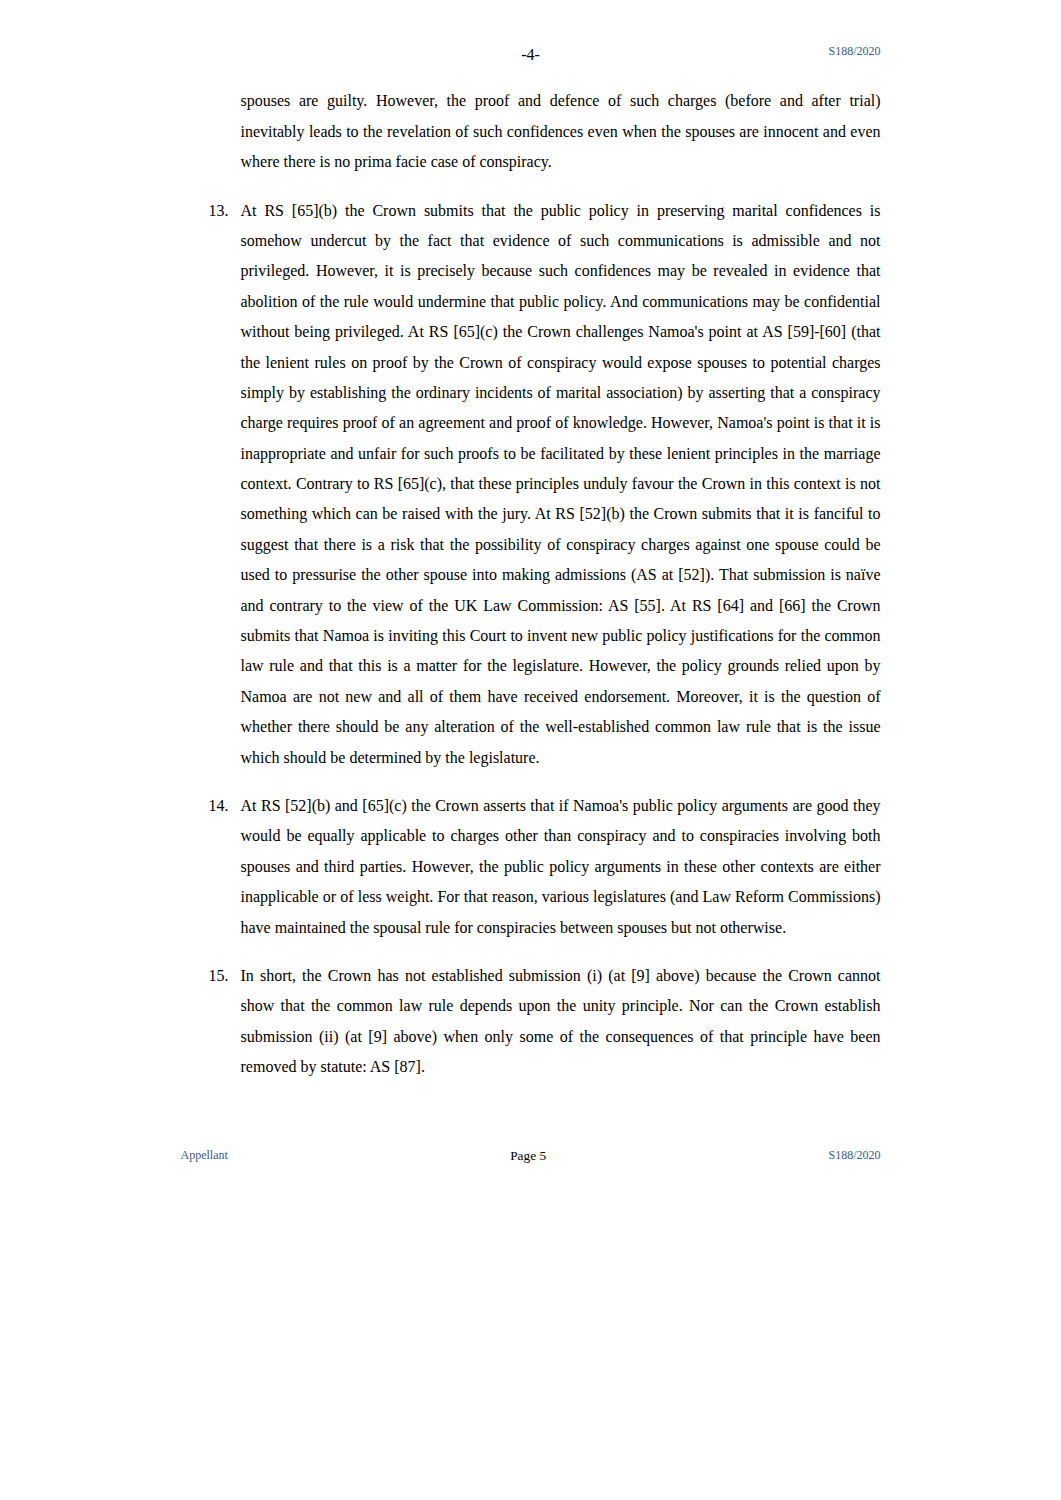S188/2020
-4-
spouses are guilty. However, the proof and defence of such charges (before and after trial) inevitably leads to the revelation of such confidences even when the spouses are innocent and even where there is no prima facie case of conspiracy.
At RS [65](b) the Crown submits that the public policy in preserving marital confidences is somehow undercut by the fact that evidence of such communications is admissible and not privileged. However, it is precisely because such confidences may be revealed in evidence that abolition of the rule would undermine that public policy. And communications may be confidential without being privileged. At RS [65](c) the Crown challenges Namoa's point at AS [59]-[60] (that the lenient rules on proof by the Crown of conspiracy would expose spouses to potential charges simply by establishing the ordinary incidents of marital association) by asserting that a conspiracy charge requires proof of an agreement and proof of knowledge. However, Namoa's point is that it is inappropriate and unfair for such proofs to be facilitated by these lenient principles in the marriage context. Contrary to RS [65](c), that these principles unduly favour the Crown in this context is not something which can be raised with the jury. At RS [52](b) the Crown submits that it is fanciful to suggest that there is a risk that the possibility of conspiracy charges against one spouse could be used to pressurise the other spouse into making admissions (AS at [52]). That submission is naïve and contrary to the view of the UK Law Commission: AS [55]. At RS [64] and [66] the Crown submits that Namoa is inviting this Court to invent new public policy justifications for the common law rule and that this is a matter for the legislature. However, the policy grounds relied upon by Namoa are not new and all of them have received endorsement. Moreover, it is the question of whether there should be any alteration of the well-established common law rule that is the issue which should be determined by the legislature.
At RS [52](b) and [65](c) the Crown asserts that if Namoa's public policy arguments are good they would be equally applicable to charges other than conspiracy and to conspiracies involving both spouses and third parties. However, the public policy arguments in these other contexts are either inapplicable or of less weight. For that reason, various legislatures (and Law Reform Commissions) have maintained the spousal rule for conspiracies between spouses but not otherwise.
In short, the Crown has not established submission (i) (at [9] above) because the Crown cannot show that the common law rule depends upon the unity principle. Nor can the Crown establish submission (ii) (at [9] above) when only some of the consequences of that principle have been removed by statute: AS [87].
Appellant Page 5 S188/2020